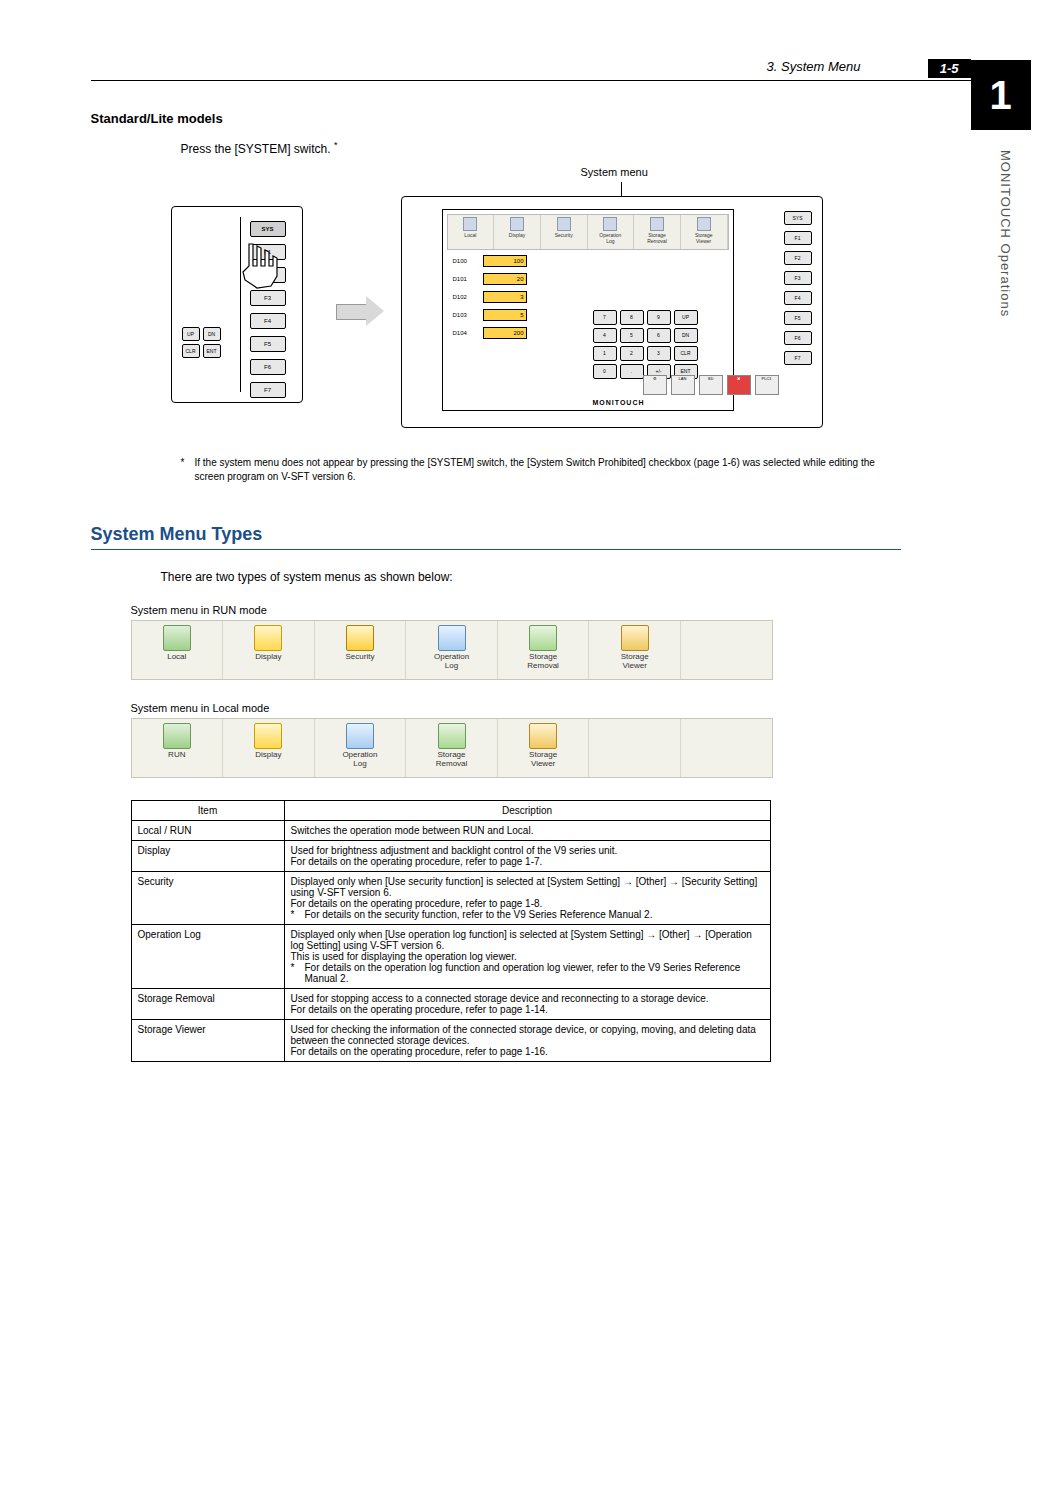3. System Menu
1-5
1
MONITOUCH Operations
Standard/Lite models
Press the [SYSTEM] switch. *
System menu
SYS
F1
F2
F3
F4
F5
F6
F7
UP
DN
CLR
ENT
Local
Display
Security
Operation
Log
Storage
Removal
Storage
Viewer
D100100
D10120
D1023
D1035
D104200
7
8
9
UP
4
5
6
DN
1
2
3
CLR
0
.
+/-
ENT
⚙
LAN
SD
✖
PLC1
MONITOUCH
SYS
F1
F2
F3
F4
F5
F6
F7
* If the system menu does not appear by pressing the [SYSTEM] switch, the [System Switch Prohibited] checkbox (page 1-6) was selected while editing the screen program on V-SFT version 6.
System Menu Types
There are two types of system menus as shown below:
System menu in RUN mode
Local
Display
Security
Operation
Log
Storage
Removal
Storage
Viewer
System menu in Local mode
RUN
Display
Operation
Log
Storage
Removal
Storage
Viewer
| Item | Description |
| --- | --- |
| Local / RUN | Switches the operation mode between RUN and Local. |
| Display | Used for brightness adjustment and backlight control of the V9 series unit. For details on the operating procedure, refer to page 1-7. |
| Security | Displayed only when [Use security function] is selected at [System Setting] → [Other] → [Security Setting] using V-SFT version 6. For details on the operating procedure, refer to page 1-8. * For details on the security function, refer to the V9 Series Reference Manual 2. |
| Operation Log | Displayed only when [Use operation log function] is selected at [System Setting] → [Other] → [Operation log Setting] using V-SFT version 6. This is used for displaying the operation log viewer. * For details on the operation log function and operation log viewer, refer to the V9 Series Reference Manual 2. |
| Storage Removal | Used for stopping access to a connected storage device and reconnecting to a storage device. For details on the operating procedure, refer to page 1-14. |
| Storage Viewer | Used for checking the information of the connected storage device, or copying, moving, and deleting data between the connected storage devices. For details on the operating procedure, refer to page 1-16. |